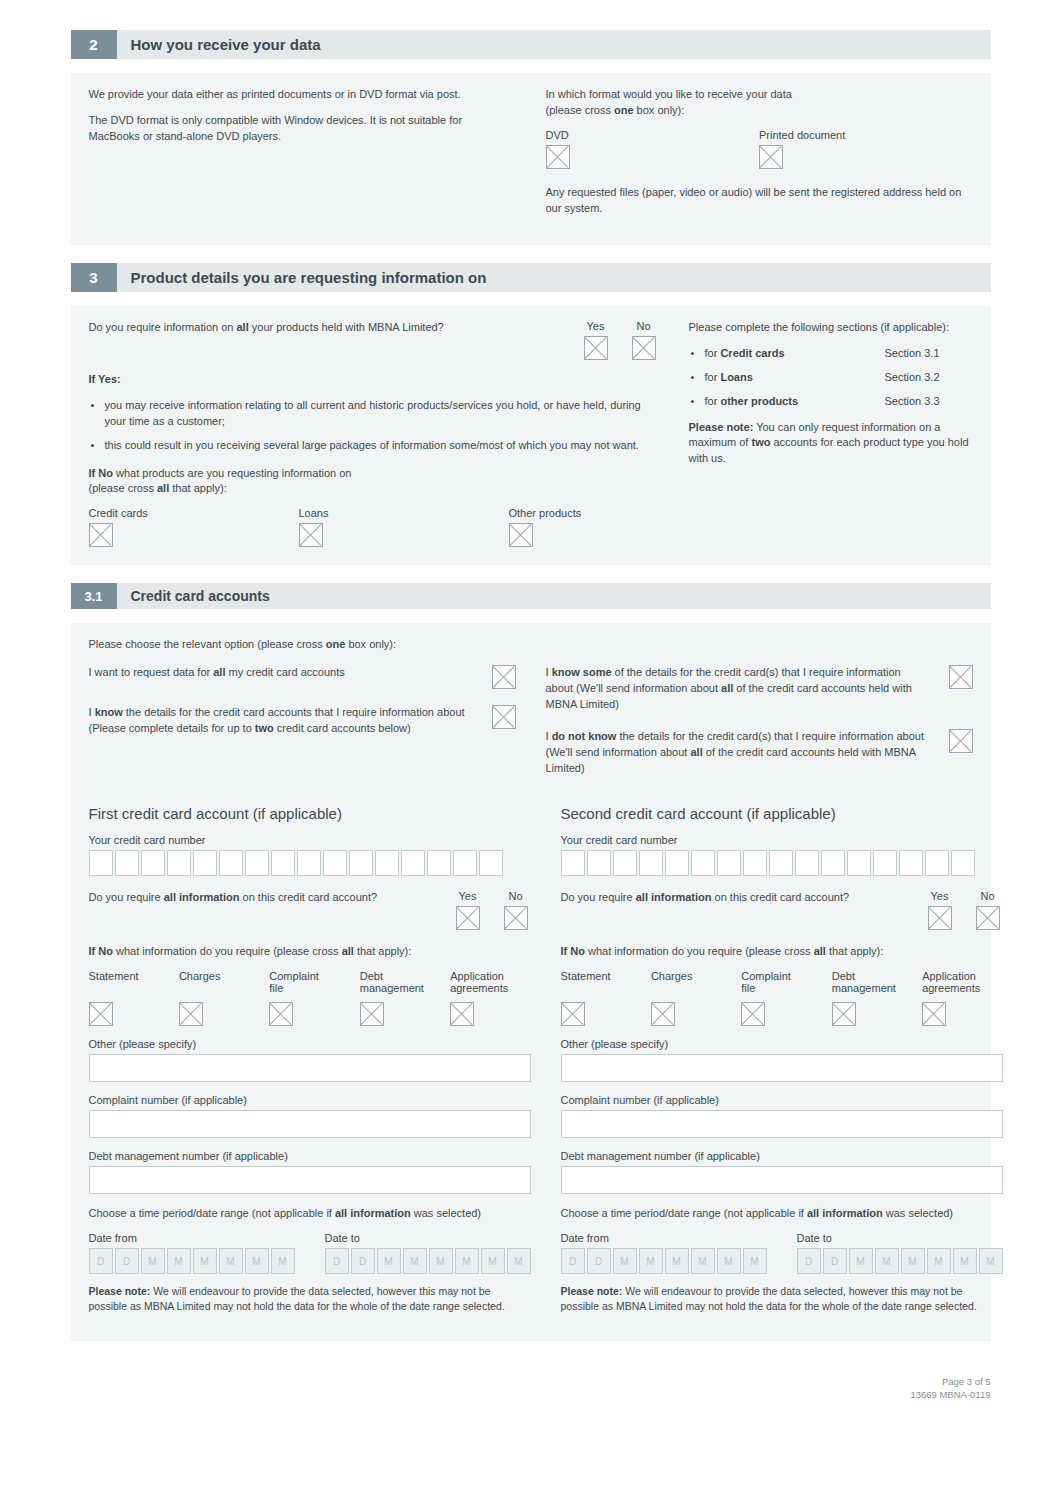2
How you receive your data
We provide your data either as printed documents or in DVD format via post.
The DVD format is only compatible with Window devices. It is not suitable for MacBooks or stand-alone DVD players.
In which format would you like to receive your data
(please cross one box only):
DVD
Printed document
Any requested files (paper, video or audio) will be sent the registered address held on our system.
3
Product details you are requesting information on
Do you require information on all your products held with MBNA Limited?
Yes
No
If Yes:
you may receive information relating to all current and historic products/services you hold, or have held, during your time as a customer;
this could result in you receiving several large packages of information some/most of which you may not want.
If No what products are you requesting information on
(please cross all that apply):
Credit cards
Loans
Other products
Please complete the following sections (if applicable):
for Credit cards
Section 3.1
for Loans
Section 3.2
for other products
Section 3.3
Please note: You can only request information on a maximum of two accounts for each product type you hold with us.
3.1
Credit card accounts
Please choose the relevant option (please cross one box only):
I want to request data for all my credit card accounts
I know the details for the credit card accounts that I require information about
(Please complete details for up to two credit card accounts below)
I know some of the details for the credit card(s) that I require information about (We'll send information about all of the credit card accounts held with MBNA Limited)
I do not know the details for the credit card(s) that I require information about (We'll send information about all of the credit card accounts held with MBNA Limited)
First credit card account (if applicable)
Your credit card number
Do you require all information on this credit card account?
Yes
No
If No what information do you require (please cross all that apply):
Statement
Charges
Complaint
file
Debt
management
Application
agreements
Other (please specify)
Complaint number (if applicable)
Debt management number (if applicable)
Choose a time period/date range (not applicable if all information was selected)
Date from
D
D
M
M
M
M
M
M
Date to
D
D
M
M
M
M
M
M
Please note: We will endeavour to provide the data selected, however this may not be possible as MBNA Limited may not hold the data for the whole of the date range selected.
Second credit card account (if applicable)
Your credit card number
Do you require all information on this credit card account?
Yes
No
If No what information do you require (please cross all that apply):
Statement
Charges
Complaint
file
Debt
management
Application
agreements
Other (please specify)
Complaint number (if applicable)
Debt management number (if applicable)
Choose a time period/date range (not applicable if all information was selected)
Date from
D
D
M
M
M
M
M
M
Date to
D
D
M
M
M
M
M
M
Please note: We will endeavour to provide the data selected, however this may not be possible as MBNA Limited may not hold the data for the whole of the date range selected.
Page 3 of 5
13669 MBNA-0119